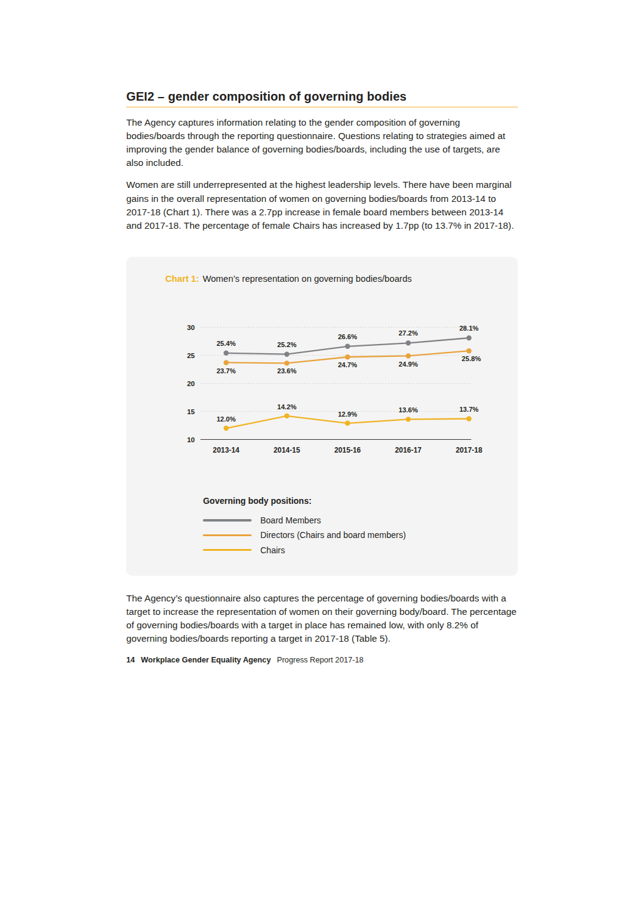GEI2 – gender composition of governing bodies
The Agency captures information relating to the gender composition of governing bodies/boards through the reporting questionnaire. Questions relating to strategies aimed at improving the gender balance of governing bodies/boards, including the use of targets, are also included.
Women are still underrepresented at the highest leadership levels. There have been marginal gains in the overall representation of women on governing bodies/boards from 2013-14 to 2017-18 (Chart 1). There was a 2.7pp increase in female board members between 2013-14 and 2017-18. The percentage of female Chairs has increased by 1.7pp (to 13.7% in 2017-18).
Chart 1: Women’s representation on governing bodies/boards
30 25 20 15 10 25.4% 25.2% 26.6% 27.2% 28.1% 23.7% 23.6% 24.7% 24.9% 25.8% 12.0% 14.2% 12.9% 13.6% 13.7% 2013-14 2014-15 2015-16 2016-17 2017-18
Governing body positions:
| | Board Members |
| | Directors (Chairs and board members) |
| | Chairs |
The Agency’s questionnaire also captures the percentage of governing bodies/boards with a target to increase the representation of women on their governing body/board. The percentage of governing bodies/boards with a target in place has remained low, with only 8.2% of governing bodies/boards reporting a target in 2017-18 (Table 5).
14 Workplace Gender Equality Agency Progress Report 2017-18